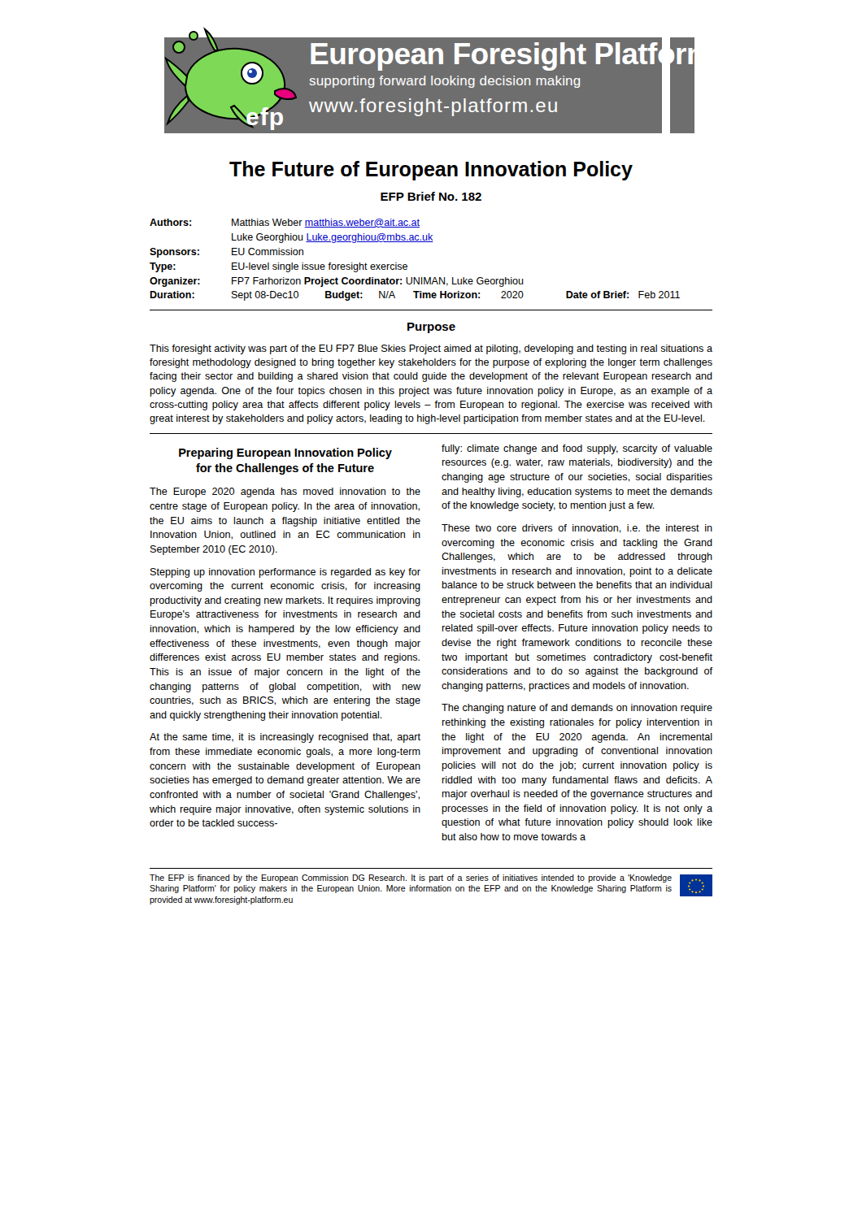efp
European Foresight Platform
supporting forward looking decision making
www.foresight-platform.eu
The Future of European Innovation Policy
EFP Brief No. 182
| Authors: | Matthias Weber matthias.weber@ait.ac.at |
| | Luke Georghiou Luke.georghiou@mbs.ac.uk |
| Sponsors: | EU Commission |
| Type: | EU-level single issue foresight exercise |
| Organizer: | FP7 Farhorizon Project Coordinator: UNIMAN, Luke Georghiou |
| Duration: | Sept 08-Dec10 | Budget: | N/A | Time Horizon: | 2020 Date of Brief: Feb 2011 |
Purpose
This foresight activity was part of the EU FP7 Blue Skies Project aimed at piloting, developing and testing in real situations a foresight methodology designed to bring together key stakeholders for the purpose of exploring the longer term challenges facing their sector and building a shared vision that could guide the development of the relevant European research and policy agenda. One of the four topics chosen in this project was future innovation policy in Europe, as an example of a cross-cutting policy area that affects different policy levels – from European to regional. The exercise was received with great interest by stakeholders and policy actors, leading to high-level participation from member states and at the EU-level.
Preparing European Innovation Policy
for the Challenges of the Future
The Europe 2020 agenda has moved innovation to the centre stage of European policy. In the area of innovation, the EU aims to launch a flagship initiative entitled the Innovation Union, outlined in an EC communication in September 2010 (EC 2010).
Stepping up innovation performance is regarded as key for overcoming the current economic crisis, for increasing productivity and creating new markets. It requires improving Europe's attractiveness for investments in research and innovation, which is hampered by the low efficiency and effectiveness of these investments, even though major differences exist across EU member states and regions. This is an issue of major concern in the light of the changing patterns of global competition, with new countries, such as BRICS, which are entering the stage and quickly strengthening their innovation potential.
At the same time, it is increasingly recognised that, apart from these immediate economic goals, a more long-term concern with the sustainable development of European societies has emerged to demand greater attention. We are confronted with a number of societal 'Grand Challenges', which require major innovative, often systemic solutions in order to be tackled success-
fully: climate change and food supply, scarcity of valuable resources (e.g. water, raw materials, biodiversity) and the changing age structure of our societies, social disparities and healthy living, education systems to meet the demands of the knowledge society, to mention just a few.
These two core drivers of innovation, i.e. the interest in overcoming the economic crisis and tackling the Grand Challenges, which are to be addressed through investments in research and innovation, point to a delicate balance to be struck between the benefits that an individual entrepreneur can expect from his or her investments and the societal costs and benefits from such investments and related spill-over effects. Future innovation policy needs to devise the right framework conditions to reconcile these two important but sometimes contradictory cost-benefit considerations and to do so against the background of changing patterns, practices and models of innovation.
The changing nature of and demands on innovation require rethinking the existing rationales for policy intervention in the light of the EU 2020 agenda. An incremental improvement and upgrading of conventional innovation policies will not do the job; current innovation policy is riddled with too many fundamental flaws and deficits. A major overhaul is needed of the governance structures and processes in the field of innovation policy. It is not only a question of what future innovation policy should look like but also how to move towards a
The EFP is financed by the European Commission DG Research. It is part of a series of initiatives intended to provide a 'Knowledge Sharing Platform' for policy makers in the European Union. More information on the EFP and on the Knowledge Sharing Platform is provided at www.foresight-platform.eu